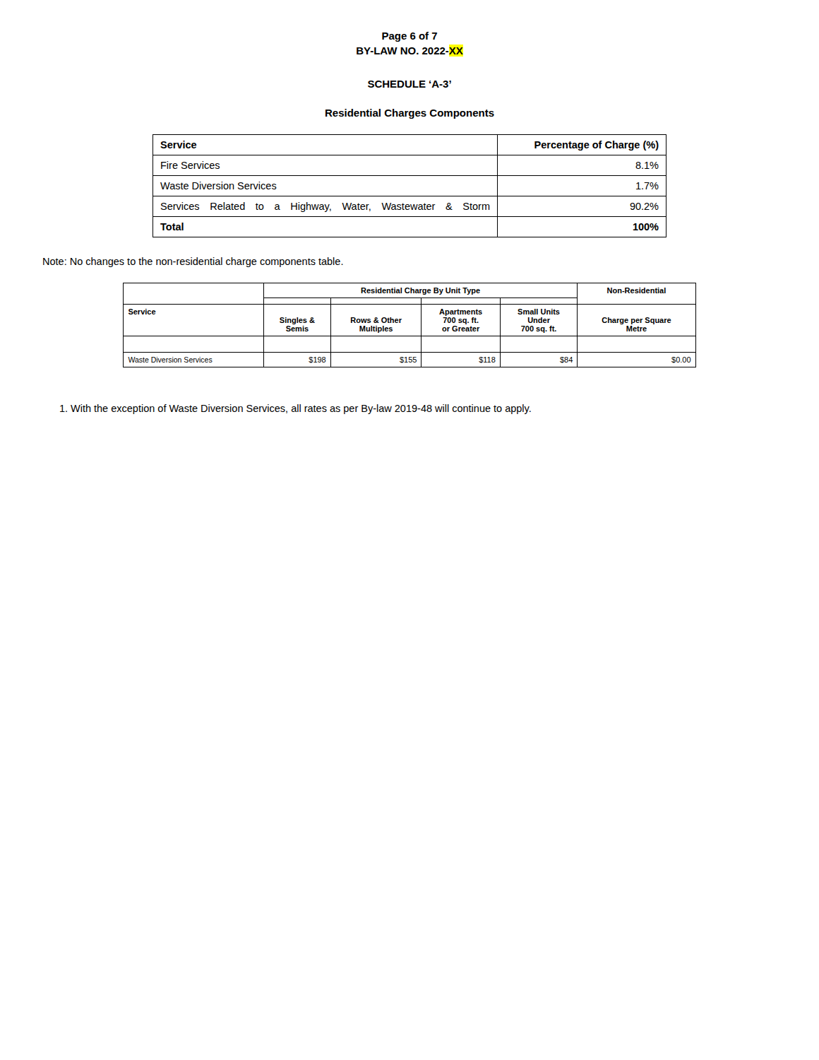Page 6 of 7
BY-LAW NO. 2022-XX
SCHEDULE ‘A-3’
Residential Charges Components
| Service | Percentage of Charge (%) |
| --- | --- |
| Fire Services | 8.1% |
| Waste Diversion Services | 1.7% |
| Services Related to a Highway, Water, Wastewater & Storm | 90.2% |
| Total | 100% |
Note: No changes to the non-residential charge components table.
| | Residential Charge By Unit Type | Non-Residential |
| --- | --- | --- |
| Service | Singles & Semis | Rows & Other Multiples | Apartments 700 sq. ft. or Greater | Small Units Under 700 sq. ft. | Charge per Square Metre |
| Waste Diversion Services | $198 | $155 | $118 | $84 | $0.00 |
With the exception of Waste Diversion Services, all rates as per By-law 2019-48 will continue to apply.